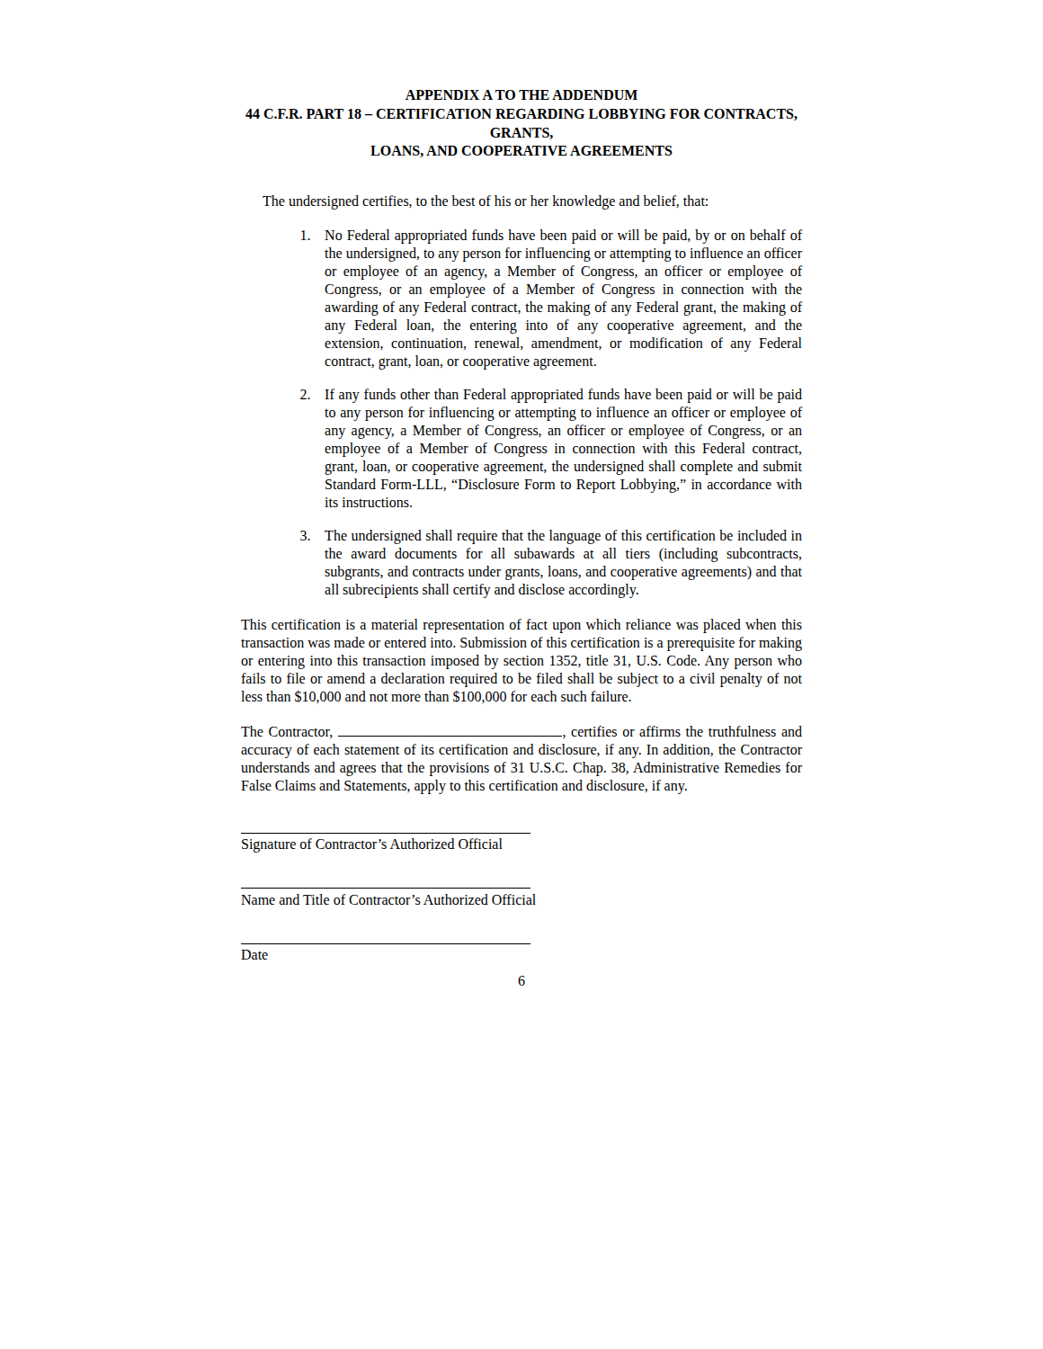Appendix A to the Addendum 44 C.F.R. Part 18 – Certification Regarding Lobbying for Contracts, Grants, Loans, and Cooperative Agreements
The undersigned certifies, to the best of his or her knowledge and belief, that:
No Federal appropriated funds have been paid or will be paid, by or on behalf of the undersigned, to any person for influencing or attempting to influence an officer or employee of an agency, a Member of Congress, an officer or employee of Congress, or an employee of a Member of Congress in connection with the awarding of any Federal contract, the making of any Federal grant, the making of any Federal loan, the entering into of any cooperative agreement, and the extension, continuation, renewal, amendment, or modification of any Federal contract, grant, loan, or cooperative agreement.
If any funds other than Federal appropriated funds have been paid or will be paid to any person for influencing or attempting to influence an officer or employee of any agency, a Member of Congress, an officer or employee of Congress, or an employee of a Member of Congress in connection with this Federal contract, grant, loan, or cooperative agreement, the undersigned shall complete and submit Standard Form-LLL, “Disclosure Form to Report Lobbying,” in accordance with its instructions.
The undersigned shall require that the language of this certification be included in the award documents for all subawards at all tiers (including subcontracts, subgrants, and contracts under grants, loans, and cooperative agreements) and that all subrecipients shall certify and disclose accordingly.
This certification is a material representation of fact upon which reliance was placed when this transaction was made or entered into. Submission of this certification is a prerequisite for making or entering into this transaction imposed by section 1352, title 31, U.S. Code. Any person who fails to file or amend a declaration required to be filed shall be subject to a civil penalty of not less than $10,000 and not more than $100,000 for each such failure.
The Contractor, , certifies or affirms the truthfulness and accuracy of each statement of its certification and disclosure, if any. In addition, the Contractor understands and agrees that the provisions of 31 U.S.C. Chap. 38, Administrative Remedies for False Claims and Statements, apply to this certification and disclosure, if any.
Signature of Contractor’s Authorized Official
Name and Title of Contractor’s Authorized Official
Date
6